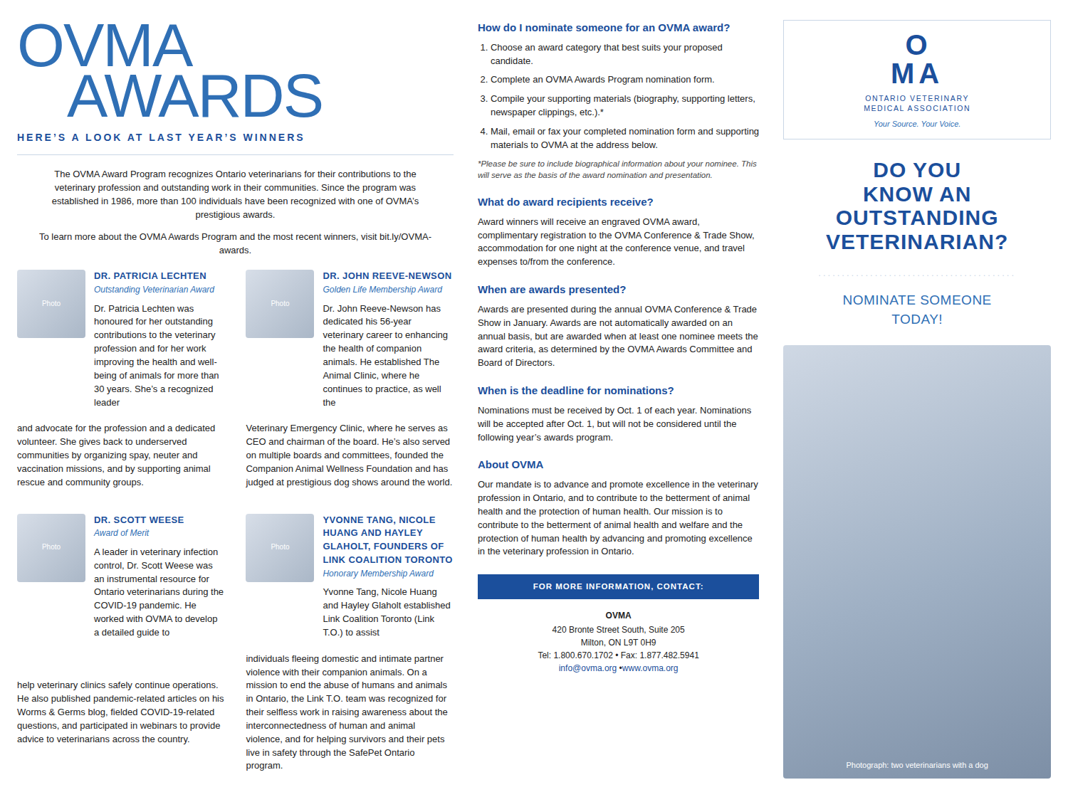OVMA AWARDS
Here’s a look at last year’s winners
The OVMA Award Program recognizes Ontario veterinarians for their contributions to the veterinary profession and outstanding work in their communities. Since the program was established in 1986, more than 100 individuals have been recognized with one of OVMA’s prestigious awards.
To learn more about the OVMA Awards Program and the most recent winners, visit bit.ly/OVMA-awards.
Photo
Dr. Patricia Lechten
Outstanding Veterinarian Award
Dr. Patricia Lechten was honoured for her outstanding contributions to the veterinary profession and for her work improving the health and well-being of animals for more than 30 years. She’s a recognized leader
and advocate for the profession and a dedicated volunteer. She gives back to underserved communities by organizing spay, neuter and vaccination missions, and by supporting animal rescue and community groups.
Photo
Dr. John Reeve-Newson
Golden Life Membership Award
Dr. John Reeve-Newson has dedicated his 56-year veterinary career to enhancing the health of companion animals. He established The Animal Clinic, where he continues to practice, as well the
Veterinary Emergency Clinic, where he serves as CEO and chairman of the board. He’s also served on multiple boards and committees, founded the Companion Animal Wellness Foundation and has judged at prestigious dog shows around the world.
Photo
Dr. Scott Weese
Award of Merit
A leader in veterinary infection control, Dr. Scott Weese was an instrumental resource for Ontario veterinarians during the COVID-19 pandemic. He worked with OVMA to develop a detailed guide to
help veterinary clinics safely continue operations. He also published pandemic-related articles on his Worms & Germs blog, fielded COVID-19-related questions, and participated in webinars to provide advice to veterinarians across the country.
Photo
Yvonne Tang, Nicole Huang and Hayley Glaholt, founders of Link Coalition Toronto
Honorary Membership Award
Yvonne Tang, Nicole Huang and Hayley Glaholt established Link Coalition Toronto (Link T.O.) to assist
individuals fleeing domestic and intimate partner violence with their companion animals. On a mission to end the abuse of humans and animals in Ontario, the Link T.O. team was recognized for their selfless work in raising awareness about the interconnectedness of human and animal violence, and for helping survivors and their pets live in safety through the SafePet Ontario program.
How do I nominate someone for an OVMA award?
Choose an award category that best suits your proposed candidate.
Complete an OVMA Awards Program nomination form.
Compile your supporting materials (biography, supporting letters, newspaper clippings, etc.).*
Mail, email or fax your completed nomination form and supporting materials to OVMA at the address below.
*Please be sure to include biographical information about your nominee. This will serve as the basis of the award nomination and presentation.
What do award recipients receive?
Award winners will receive an engraved OVMA award, complimentary registration to the OVMA Conference & Trade Show, accommodation for one night at the conference venue, and travel expenses to/from the conference.
When are awards presented?
Awards are presented during the annual OVMA Conference & Trade Show in January. Awards are not automatically awarded on an annual basis, but are awarded when at least one nominee meets the award criteria, as determined by the OVMA Awards Committee and Board of Directors.
When is the deadline for nominations?
Nominations must be received by Oct. 1 of each year. Nominations will be accepted after Oct. 1, but will not be considered until the following year’s awards program.
About OVMA
Our mandate is to advance and promote excellence in the veterinary profession in Ontario, and to contribute to the betterment of animal health and the protection of human health. Our mission is to contribute to the betterment of animal health and welfare and the protection of human health by advancing and promoting excellence in the veterinary profession in Ontario.
For more information, contact:
OVMA 420 Bronte Street South, Suite 205
Milton, ON L9T 0H9
Tel: 1.800.670.1702 • Fax: 1.877.482.5941
info@ovma.org •www.ovma.org
OMA
Ontario Veterinary
Medical Association
Your Source. Your Voice.
Do you
know an
outstanding
veterinarian?
..........................................
Nominate someone
today!
Photograph: two veterinarians with a dog